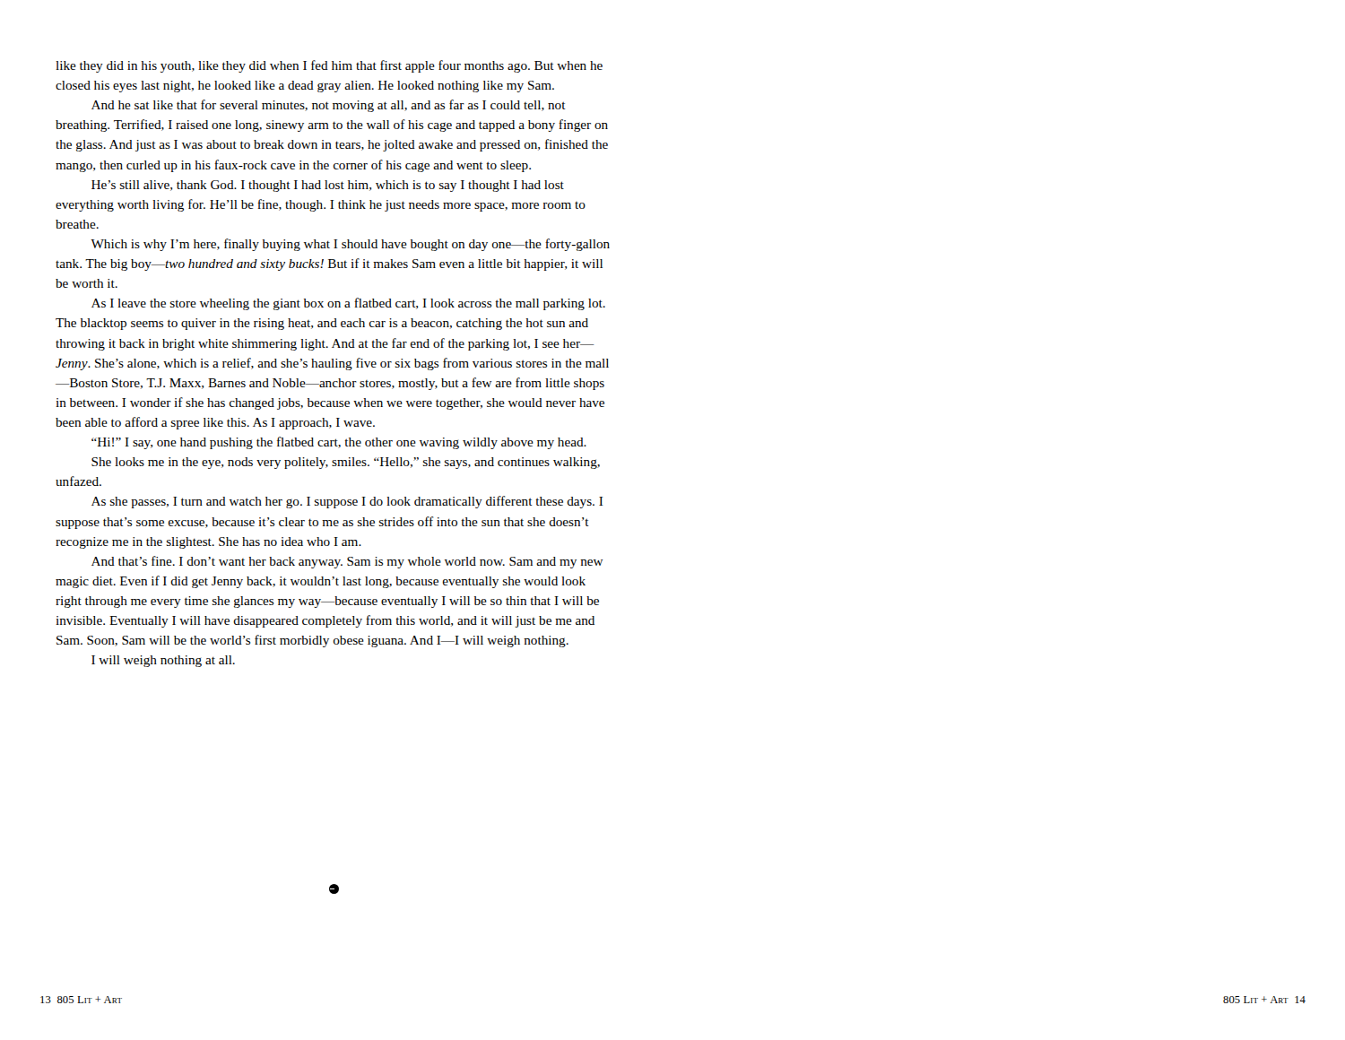like they did in his youth, like they did when I fed him that first apple four months ago. But when he closed his eyes last night, he looked like a dead gray alien. He looked nothing like my Sam.
And he sat like that for several minutes, not moving at all, and as far as I could tell, not breathing. Terrified, I raised one long, sinewy arm to the wall of his cage and tapped a bony finger on the glass. And just as I was about to break down in tears, he jolted awake and pressed on, finished the mango, then curled up in his faux-rock cave in the corner of his cage and went to sleep.
He’s still alive, thank God. I thought I had lost him, which is to say I thought I had lost everything worth living for. He’ll be fine, though. I think he just needs more space, more room to breathe.
Which is why I’m here, finally buying what I should have bought on day one—the forty-gallon tank. The big boy—two hundred and sixty bucks! But if it makes Sam even a little bit happier, it will be worth it.
As I leave the store wheeling the giant box on a flatbed cart, I look across the mall parking lot. The blacktop seems to quiver in the rising heat, and each car is a beacon, catching the hot sun and throwing it back in bright white shimmering light. And at the far end of the parking lot, I see her—Jenny. She’s alone, which is a relief, and she’s hauling five or six bags from various stores in the mall—Boston Store, T.J. Maxx, Barnes and Noble—anchor stores, mostly, but a few are from little shops in between. I wonder if she has changed jobs, because when we were together, she would never have been able to afford a spree like this. As I approach, I wave.
“Hi!” I say, one hand pushing the flatbed cart, the other one waving wildly above my head.
She looks me in the eye, nods very politely, smiles. “Hello,” she says, and continues walking, unfazed.
As she passes, I turn and watch her go. I suppose I do look dramatically different these days. I suppose that’s some excuse, because it’s clear to me as she strides off into the sun that she doesn’t recognize me in the slightest. She has no idea who I am.
And that’s fine. I don’t want her back anyway. Sam is my whole world now. Sam and my new magic diet. Even if I did get Jenny back, it wouldn’t last long, because eventually she would look right through me every time she glances my way—because eventually I will be so thin that I will be invisible. Eventually I will have disappeared completely from this world, and it will just be me and Sam. Soon, Sam will be the world’s first morbidly obese iguana. And I—I will weigh nothing.
I will weigh nothing at all.
13 805 Lit + Art
805 Lit + Art 14